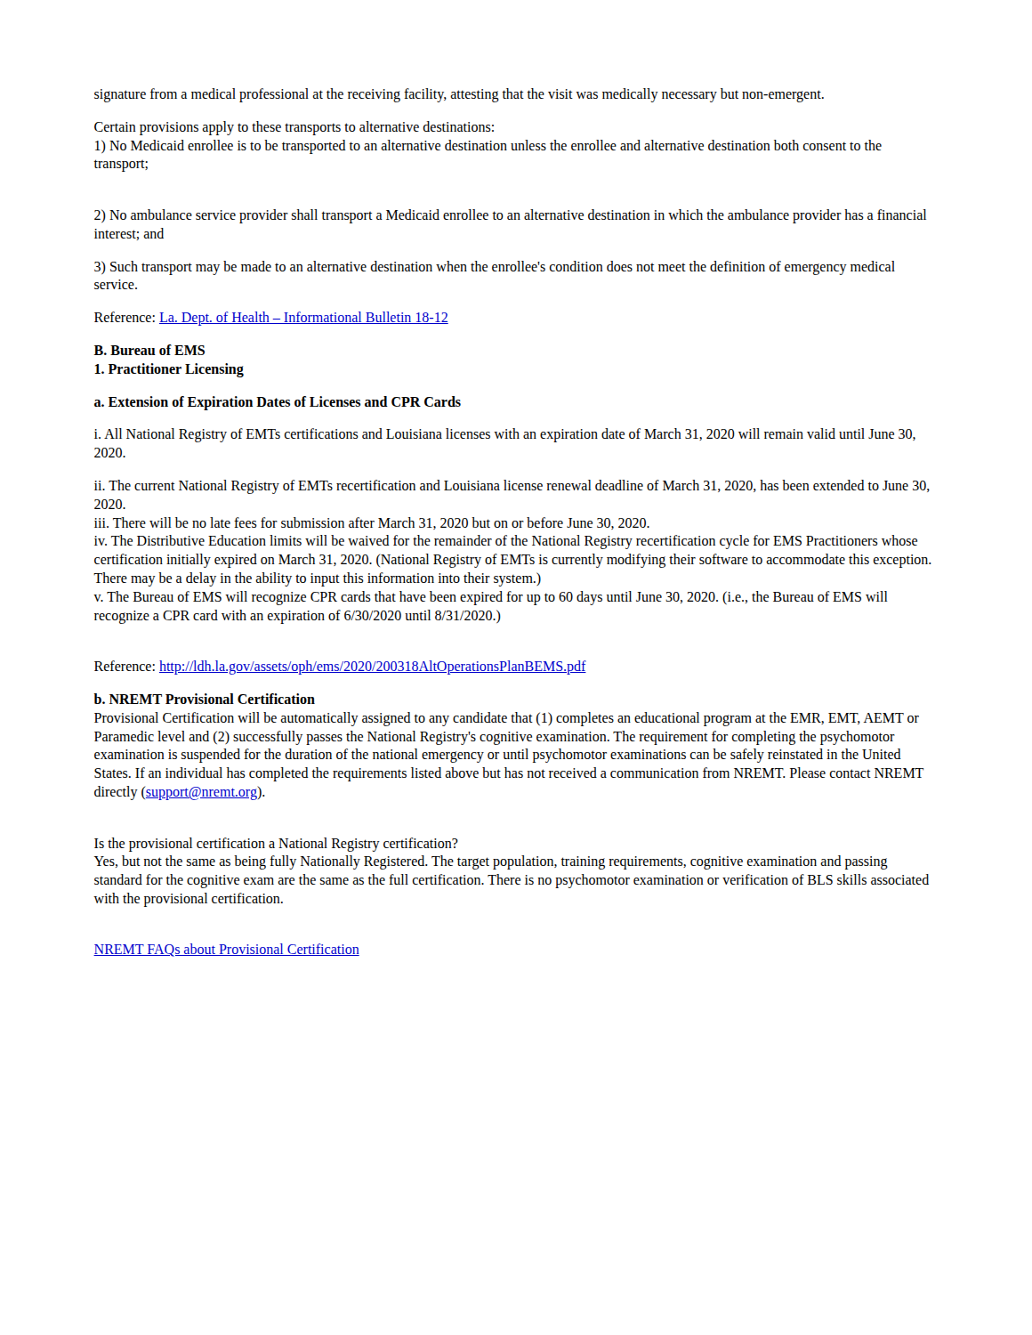signature from a medical professional at the receiving facility, attesting that the visit was medically necessary but non-emergent.
Certain provisions apply to these transports to alternative destinations:
1) No Medicaid enrollee is to be transported to an alternative destination unless the enrollee and alternative destination both consent to the transport;
2) No ambulance service provider shall transport a Medicaid enrollee to an alternative destination in which the ambulance provider has a financial interest; and
3) Such transport may be made to an alternative destination when the enrollee's condition does not meet the definition of emergency medical service.
Reference: La. Dept. of Health – Informational Bulletin 18-12
B. Bureau of EMS
1. Practitioner Licensing
a. Extension of Expiration Dates of Licenses and CPR Cards
i. All National Registry of EMTs certifications and Louisiana licenses with an expiration date of March 31, 2020 will remain valid until June 30, 2020.
ii. The current National Registry of EMTs recertification and Louisiana license renewal deadline of March 31, 2020, has been extended to June 30, 2020.
iii. There will be no late fees for submission after March 31, 2020 but on or before June 30, 2020.
iv. The Distributive Education limits will be waived for the remainder of the National Registry recertification cycle for EMS Practitioners whose certification initially expired on March 31, 2020. (National Registry of EMTs is currently modifying their software to accommodate this exception. There may be a delay in the ability to input this information into their system.)
v. The Bureau of EMS will recognize CPR cards that have been expired for up to 60 days until June 30, 2020. (i.e., the Bureau of EMS will recognize a CPR card with an expiration of 6/30/2020 until 8/31/2020.)
Reference: http://ldh.la.gov/assets/oph/ems/2020/200318AltOperationsPlanBEMS.pdf
b. NREMT Provisional Certification
Provisional Certification will be automatically assigned to any candidate that (1) completes an educational program at the EMR, EMT, AEMT or Paramedic level and (2) successfully passes the National Registry's cognitive examination. The requirement for completing the psychomotor examination is suspended for the duration of the national emergency or until psychomotor examinations can be safely reinstated in the United States. If an individual has completed the requirements listed above but has not received a communication from NREMT. Please contact NREMT directly (support@nremt.org).
Is the provisional certification a National Registry certification?
Yes, but not the same as being fully Nationally Registered. The target population, training requirements, cognitive examination and passing standard for the cognitive exam are the same as the full certification. There is no psychomotor examination or verification of BLS skills associated with the provisional certification.
NREMT FAQs about Provisional Certification